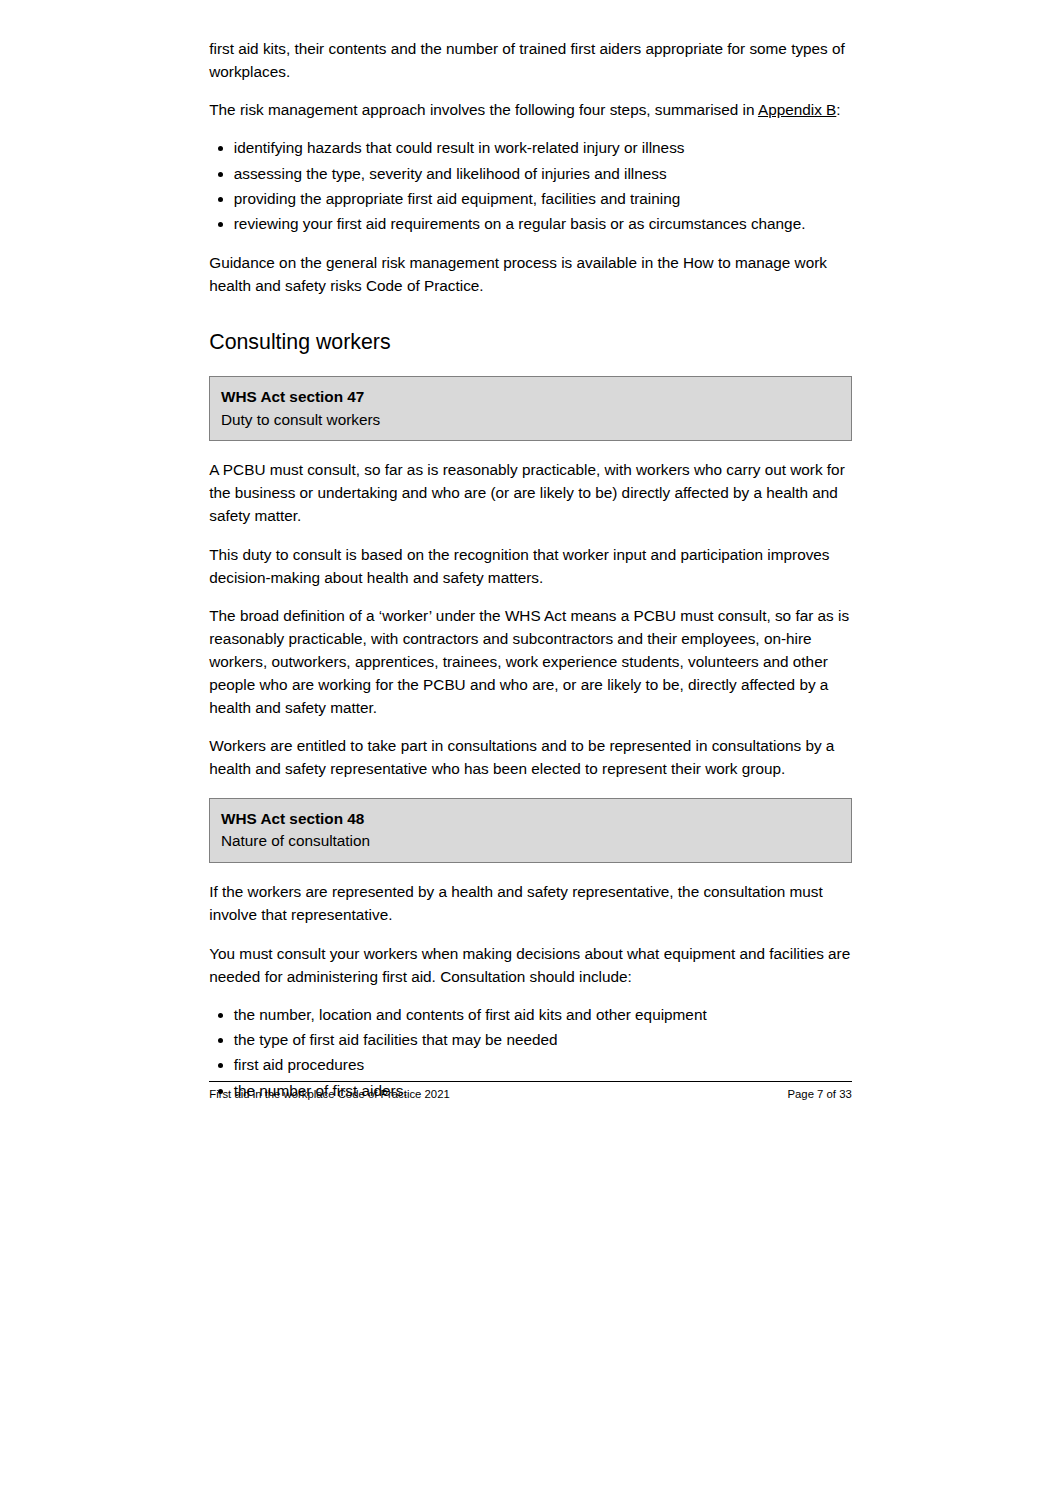first aid kits, their contents and the number of trained first aiders appropriate for some types of workplaces.
The risk management approach involves the following four steps, summarised in Appendix B:
identifying hazards that could result in work-related injury or illness
assessing the type, severity and likelihood of injuries and illness
providing the appropriate first aid equipment, facilities and training
reviewing your first aid requirements on a regular basis or as circumstances change.
Guidance on the general risk management process is available in the How to manage work health and safety risks Code of Practice.
Consulting workers
WHS Act section 47
Duty to consult workers
A PCBU must consult, so far as is reasonably practicable, with workers who carry out work for the business or undertaking and who are (or are likely to be) directly affected by a health and safety matter.
This duty to consult is based on the recognition that worker input and participation improves decision-making about health and safety matters.
The broad definition of a ‘worker’ under the WHS Act means a PCBU must consult, so far as is reasonably practicable, with contractors and subcontractors and their employees, on-hire workers, outworkers, apprentices, trainees, work experience students, volunteers and other people who are working for the PCBU and who are, or are likely to be, directly affected by a health and safety matter.
Workers are entitled to take part in consultations and to be represented in consultations by a health and safety representative who has been elected to represent their work group.
WHS Act section 48
Nature of consultation
If the workers are represented by a health and safety representative, the consultation must involve that representative.
You must consult your workers when making decisions about what equipment and facilities are needed for administering first aid. Consultation should include:
the number, location and contents of first aid kits and other equipment
the type of first aid facilities that may be needed
first aid procedures
the number of first aiders.
First aid in the workplace Code of Practice 2021 Page 7 of 33